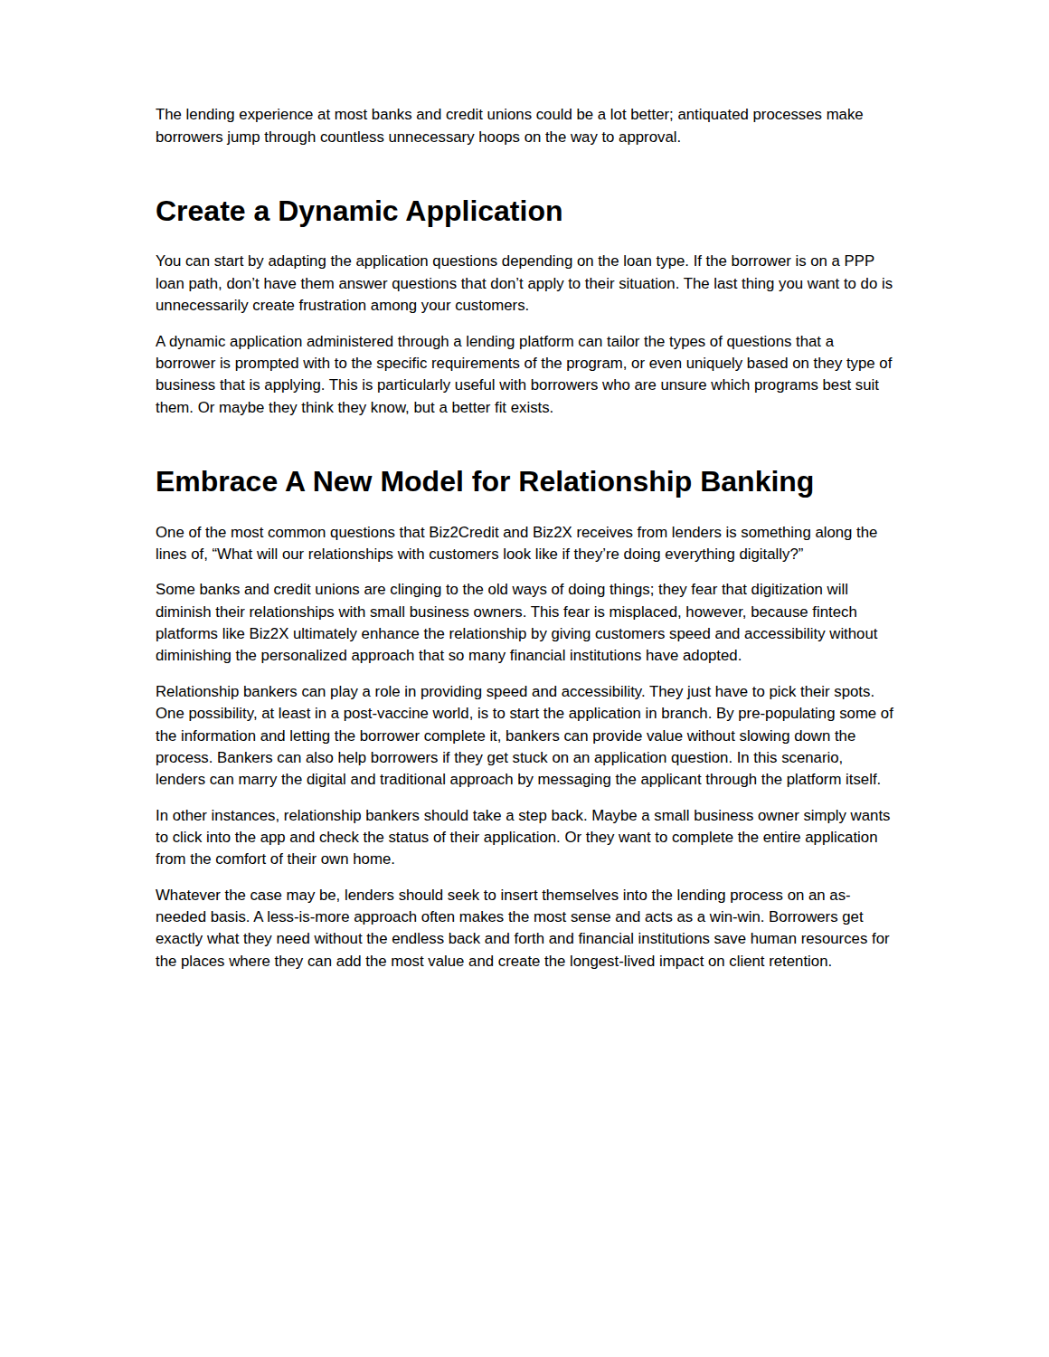The lending experience at most banks and credit unions could be a lot better; antiquated processes make borrowers jump through countless unnecessary hoops on the way to approval.
Create a Dynamic Application
You can start by adapting the application questions depending on the loan type. If the borrower is on a PPP loan path, don’t have them answer questions that don’t apply to their situation. The last thing you want to do is unnecessarily create frustration among your customers.
A dynamic application administered through a lending platform can tailor the types of questions that a borrower is prompted with to the specific requirements of the program, or even uniquely based on they type of business that is applying. This is particularly useful with borrowers who are unsure which programs best suit them. Or maybe they think they know, but a better fit exists.
Embrace A New Model for Relationship Banking
One of the most common questions that Biz2Credit and Biz2X receives from lenders is something along the lines of, “What will our relationships with customers look like if they’re doing everything digitally?”
Some banks and credit unions are clinging to the old ways of doing things; they fear that digitization will diminish their relationships with small business owners. This fear is misplaced, however, because fintech platforms like Biz2X ultimately enhance the relationship by giving customers speed and accessibility without diminishing the personalized approach that so many financial institutions have adopted.
Relationship bankers can play a role in providing speed and accessibility. They just have to pick their spots. One possibility, at least in a post-vaccine world, is to start the application in branch. By pre-populating some of the information and letting the borrower complete it, bankers can provide value without slowing down the process. Bankers can also help borrowers if they get stuck on an application question. In this scenario, lenders can marry the digital and traditional approach by messaging the applicant through the platform itself.
In other instances, relationship bankers should take a step back. Maybe a small business owner simply wants to click into the app and check the status of their application. Or they want to complete the entire application from the comfort of their own home.
Whatever the case may be, lenders should seek to insert themselves into the lending process on an as-needed basis. A less-is-more approach often makes the most sense and acts as a win-win. Borrowers get exactly what they need without the endless back and forth and financial institutions save human resources for the places where they can add the most value and create the longest-lived impact on client retention.